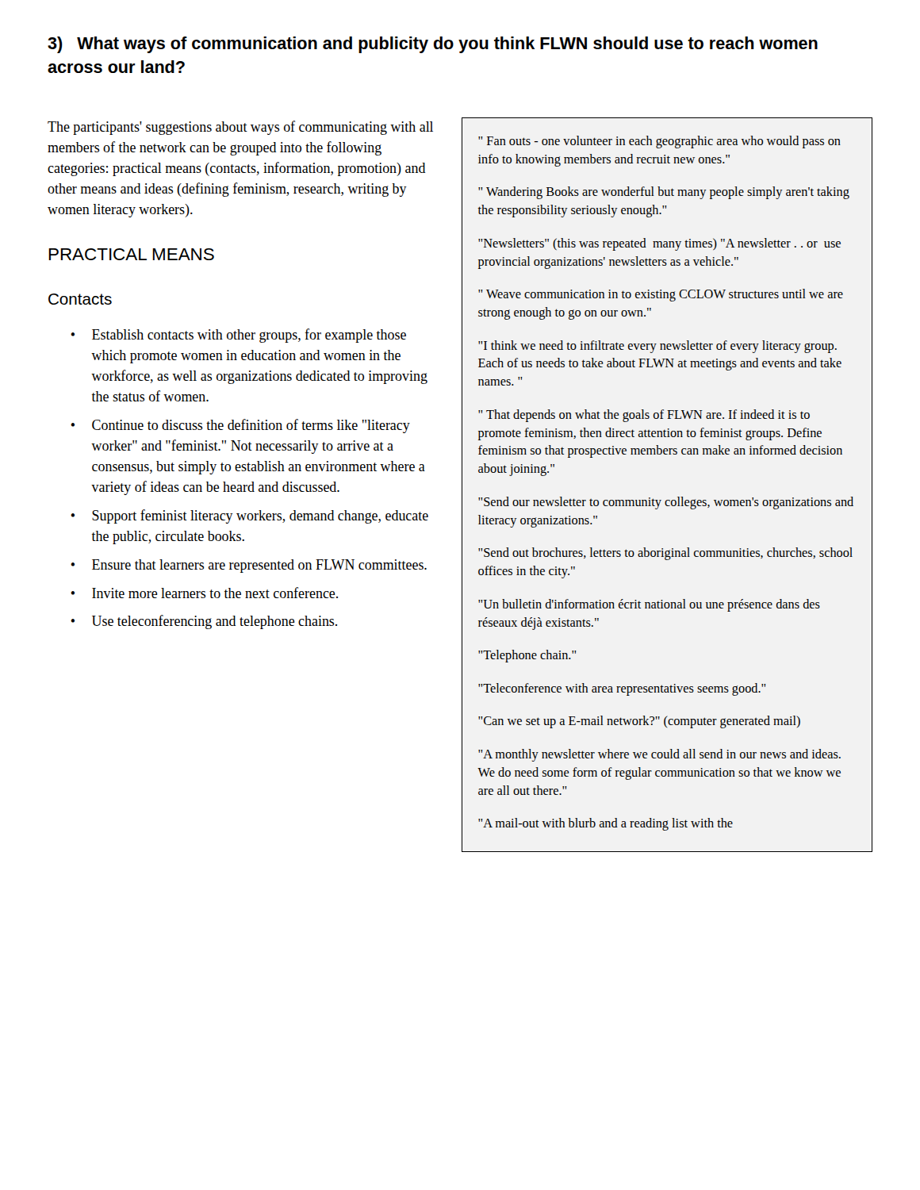3) What ways of communication and publicity do you think FLWN should use to reach women across our land?
The participants' suggestions about ways of communicating with all members of the network can be grouped into the following categories: practical means (contacts, information, promotion) and other means and ideas (defining feminism, research, writing by women literacy workers).
PRACTICAL MEANS
Contacts
Establish contacts with other groups, for example those which promote women in education and women in the workforce, as well as organizations dedicated to improving the status of women.
Continue to discuss the definition of terms like "literacy worker" and "feminist." Not necessarily to arrive at a consensus, but simply to establish an environment where a variety of ideas can be heard and discussed.
Support feminist literacy workers, demand change, educate the public, circulate books.
Ensure that learners are represented on FLWN committees.
Invite more learners to the next conference.
Use teleconferencing and telephone chains.
" Fan outs - one volunteer in each geographic area who would pass on info to knowing members and recruit new ones."
" Wandering Books are wonderful but many people simply aren't taking the responsibility seriously enough."
"Newsletters" (this was repeated many times) "A newsletter . . or use provincial organizations' newsletters as a vehicle."
" Weave communication in to existing CCLOW structures until we are strong enough to go on our own."
"I think we need to infiltrate every newsletter of every literacy group. Each of us needs to take about FLWN at meetings and events and take names. "
" That depends on what the goals of FLWN are. If indeed it is to promote feminism, then direct attention to feminist groups. Define feminism so that prospective members can make an informed decision about joining."
"Send our newsletter to community colleges, women's organizations and literacy organizations."
"Send out brochures, letters to aboriginal communities, churches, school offices in the city."
"Un bulletin d'information écrit national ou une présence dans des réseaux déjà existants."
"Telephone chain."
"Teleconference with area representatives seems good."
"Can we set up a E-mail network?" (computer generated mail)
"A monthly newsletter where we could all send in our news and ideas. We do need some form of regular communication so that we know we are all out there."
"A mail-out with blurb and a reading list with the